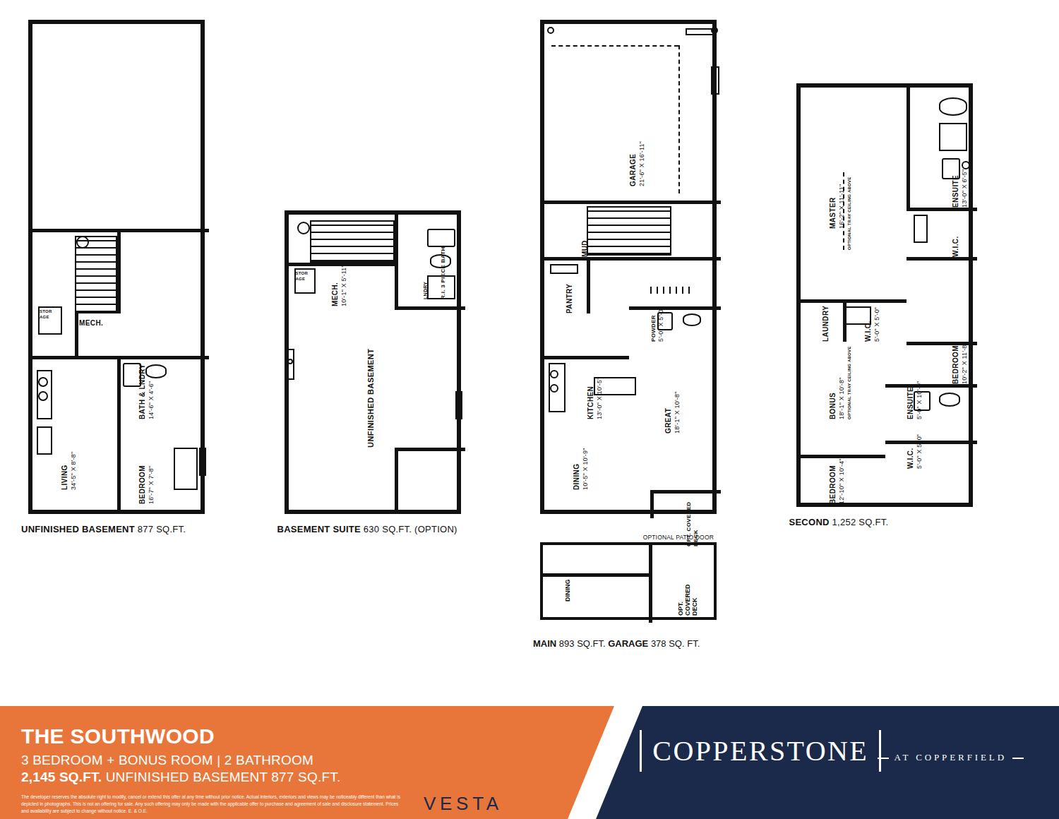MECH.
STOR
AGE
BATH & LNDRY14'-6" X 4'-6"
BEDROOM16'-7" X 7'-8"
LIVING34'-5" X 8'-8"
UNFINISHED BASEMENT 877 SQ.FT.
MECH.10'-1" X 5'-11"
STOR
AGE
R.I. 3 PIECE BATH
LNDRY
UNFINISHED BASEMENT
BASEMENT SUITE 630 SQ.FT. (OPTION)
GARAGE21'-6" X 16'-11"
MUD
PANTRY
POWDER5'-0" X 5'-0"
KITCHEN13'-0" X 10'-5"
GREAT18'-1" X 10'-8"
DINING10'-5" X 10'-9"
OPT. COVERED
DECK
OPTIONAL PATIO DOOR DINING OPT. COVERED
DECK
MAIN 893 SQ.FT. GARAGE 378 SQ. FT.
MASTER16'-2" X 11'-11"
OPTIONAL TRAY CEILING ABOVE
ENSUITE13'-0" X 6'-5"
W.I.C.
LAUNDRY
W.I.C.5'-0" X 5'-0"
BEDROOM10'-2" X 11'-8"
ENSUITE5'-0" X 10'-0"
W.I.C.5'-0" X 5'-0"
BONUS18'-1" X 10'-8"
OPTIONAL TRAY CEILING ABOVE
BEDROOM12'-10" X 10'-4"
SECOND 1,252 SQ.FT.
THE SOUTHWOOD
3 BEDROOM + BONUS ROOM | 2 BATHROOM
2,145 SQ.FT. UNFINISHED BASEMENT 877 SQ.FT.
The developer reserves the absolute right to modify, cancel or extend this offer at any time without prior notice. Actual interiors, exteriors and views may be noticeably different than what is depicted in photographs. This is not an offering for sale. Any such offering may only be made with the applicable offer to purchase and agreement of sale and disclosure statement. Prices and availability are subject to change without notice. E. & O.E.
VESTA
COPPERSTONE
AT COPPERFIELD